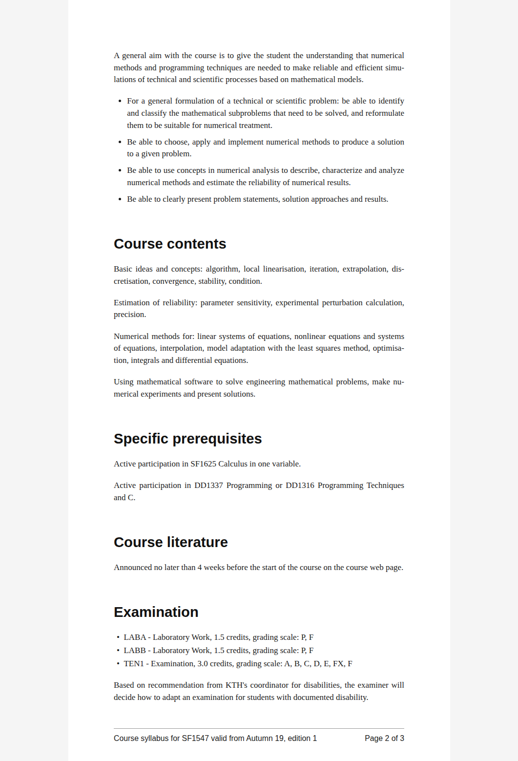A general aim with the course is to give the student the understanding that numerical methods and programming techniques are needed to make reliable and efficient simulations of technical and scientific processes based on mathematical models.
For a general formulation of a technical or scientific problem: be able to identify and classify the mathematical subproblems that need to be solved, and reformulate them to be suitable for numerical treatment.
Be able to choose, apply and implement numerical methods to produce a solution to a given problem.
Be able to use concepts in numerical analysis to describe, characterize and analyze numerical methods and estimate the reliability of numerical results.
Be able to clearly present problem statements, solution approaches and results.
Course contents
Basic ideas and concepts: algorithm, local linearisation, iteration, extrapolation, discretisation, convergence, stability, condition.
Estimation of reliability: parameter sensitivity, experimental perturbation calculation, precision.
Numerical methods for: linear systems of equations, nonlinear equations and systems of equations, interpolation, model adaptation with the least squares method, optimisation, integrals and differential equations.
Using mathematical software to solve engineering mathematical problems, make numerical experiments and present solutions.
Specific prerequisites
Active participation in SF1625 Calculus in one variable.
Active participation in DD1337 Programming or DD1316 Programming Techniques and C.
Course literature
Announced no later than 4 weeks before the start of the course on the course web page.
Examination
LABA - Laboratory Work, 1.5 credits, grading scale: P, F
LABB - Laboratory Work, 1.5 credits, grading scale: P, F
TEN1 - Examination, 3.0 credits, grading scale: A, B, C, D, E, FX, F
Based on recommendation from KTH's coordinator for disabilities, the examiner will decide how to adapt an examination for students with documented disability.
Course syllabus for SF1547 valid from Autumn 19, edition 1 Page 2 of 3